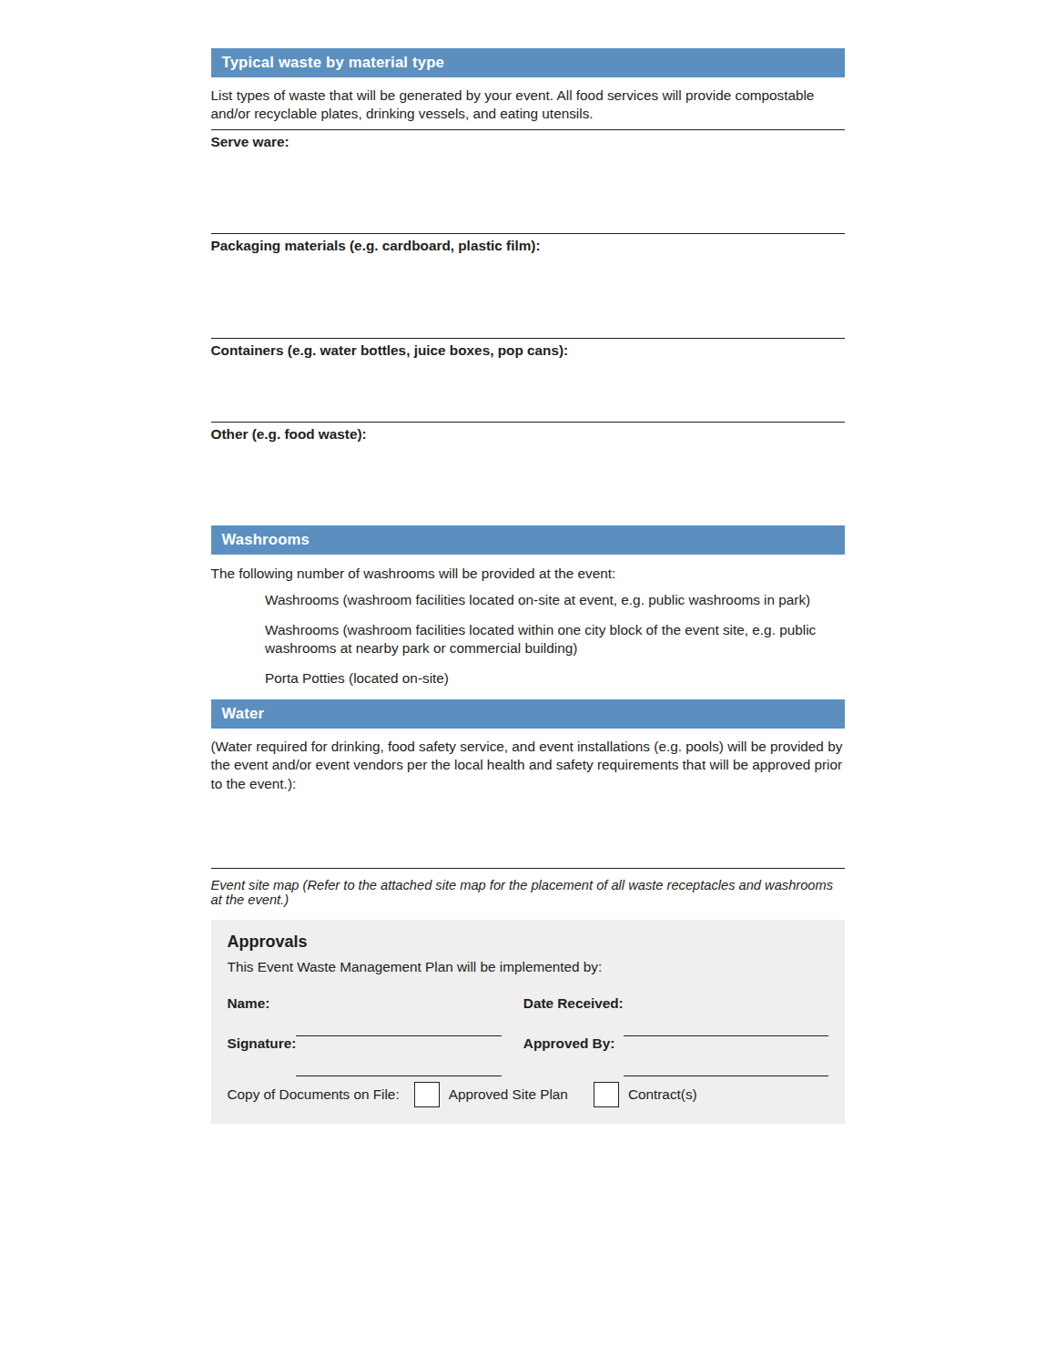Typical waste by material type
List types of waste that will be generated by your event. All food services will provide compostable and/or recyclable plates, drinking vessels, and eating utensils.
Serve ware:
Packaging materials (e.g. cardboard, plastic film):
Containers (e.g. water bottles, juice boxes, pop cans):
Other (e.g. food waste):
Washrooms
The following number of washrooms will be provided at the event:
Washrooms (washroom facilities located on-site at event, e.g. public washrooms in park)
Washrooms (washroom facilities located within one city block of the event site, e.g. public washrooms at nearby park or commercial building)
Porta Potties (located on-site)
Water
(Water required for drinking, food safety service, and event installations (e.g. pools) will be provided by the event and/or event vendors per the local health and safety requirements that will be approved prior to the event.):
Event site map (Refer to the attached site map for the placement of all waste receptacles and washrooms at the event.)
Approvals
This Event Waste Management Plan will be implemented by:
| Name: | | | Date Received: | |
| Signature: | | | Approved By: | |
Copy of Documents on File: Approved Site Plan Contract(s)